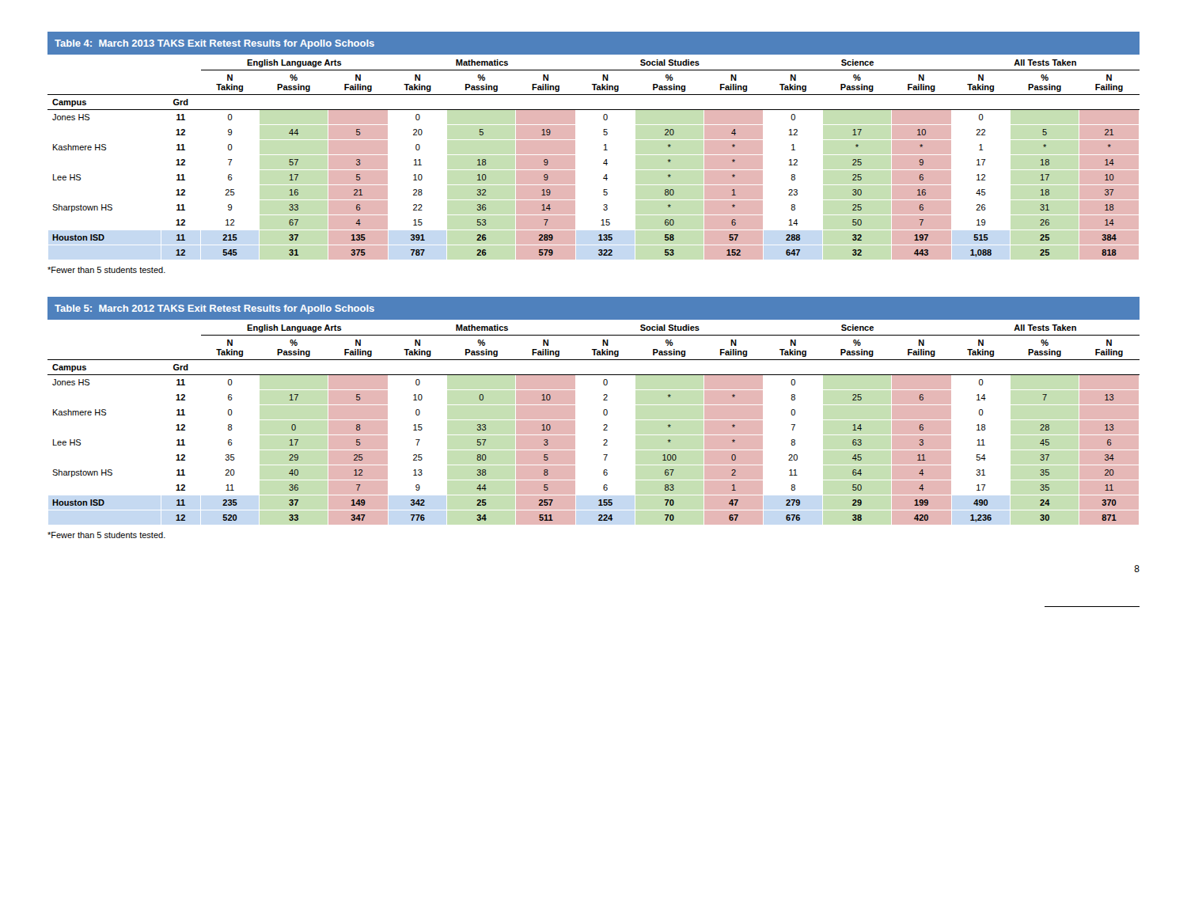Table 4: March 2013 TAKS Exit Retest Results for Apollo Schools
| | | English Language Arts | Mathematics | Social Studies | Science | All Tests Taken |
| --- | --- | --- | --- | --- | --- | --- |
| N Taking | % Passing | N Failing | N Taking | % Passing | N Failing | N Taking | % Passing | N Failing | N Taking | % Passing | N Failing | N Taking | % Passing | N Failing |
| Campus | Grd | |
| Jones HS | 11 | 0 | | | 0 | | | 0 | | | 0 | | | 0 | | |
| | 12 | 9 | 44 | 5 | 20 | 5 | 19 | 5 | 20 | 4 | 12 | 17 | 10 | 22 | 5 | 21 |
| Kashmere HS | 11 | 0 | | | 0 | | | 1 | * | * | 1 | * | * | 1 | * | * |
| | 12 | 7 | 57 | 3 | 11 | 18 | 9 | 4 | * | * | 12 | 25 | 9 | 17 | 18 | 14 |
| Lee HS | 11 | 6 | 17 | 5 | 10 | 10 | 9 | 4 | * | * | 8 | 25 | 6 | 12 | 17 | 10 |
| | 12 | 25 | 16 | 21 | 28 | 32 | 19 | 5 | 80 | 1 | 23 | 30 | 16 | 45 | 18 | 37 |
| Sharpstown HS | 11 | 9 | 33 | 6 | 22 | 36 | 14 | 3 | * | * | 8 | 25 | 6 | 26 | 31 | 18 |
| | 12 | 12 | 67 | 4 | 15 | 53 | 7 | 15 | 60 | 6 | 14 | 50 | 7 | 19 | 26 | 14 |
| Houston ISD | 11 | 215 | 37 | 135 | 391 | 26 | 289 | 135 | 58 | 57 | 288 | 32 | 197 | 515 | 25 | 384 |
| | 12 | 545 | 31 | 375 | 787 | 26 | 579 | 322 | 53 | 152 | 647 | 32 | 443 | 1,088 | 25 | 818 |
*Fewer than 5 students tested.
Table 5: March 2012 TAKS Exit Retest Results for Apollo Schools
| | | English Language Arts | Mathematics | Social Studies | Science | All Tests Taken |
| --- | --- | --- | --- | --- | --- | --- |
| N Taking | % Passing | N Failing | N Taking | % Passing | N Failing | N Taking | % Passing | N Failing | N Taking | % Passing | N Failing | N Taking | % Passing | N Failing |
| Campus | Grd | |
| Jones HS | 11 | 0 | | | 0 | | | 0 | | | 0 | | | 0 | | |
| | 12 | 6 | 17 | 5 | 10 | 0 | 10 | 2 | * | * | 8 | 25 | 6 | 14 | 7 | 13 |
| Kashmere HS | 11 | 0 | | | 0 | | | 0 | | | 0 | | | 0 | | |
| | 12 | 8 | 0 | 8 | 15 | 33 | 10 | 2 | * | * | 7 | 14 | 6 | 18 | 28 | 13 |
| Lee HS | 11 | 6 | 17 | 5 | 7 | 57 | 3 | 2 | * | * | 8 | 63 | 3 | 11 | 45 | 6 |
| | 12 | 35 | 29 | 25 | 25 | 80 | 5 | 7 | 100 | 0 | 20 | 45 | 11 | 54 | 37 | 34 |
| Sharpstown HS | 11 | 20 | 40 | 12 | 13 | 38 | 8 | 6 | 67 | 2 | 11 | 64 | 4 | 31 | 35 | 20 |
| | 12 | 11 | 36 | 7 | 9 | 44 | 5 | 6 | 83 | 1 | 8 | 50 | 4 | 17 | 35 | 11 |
| Houston ISD | 11 | 235 | 37 | 149 | 342 | 25 | 257 | 155 | 70 | 47 | 279 | 29 | 199 | 490 | 24 | 370 |
| | 12 | 520 | 33 | 347 | 776 | 34 | 511 | 224 | 70 | 67 | 676 | 38 | 420 | 1,236 | 30 | 871 |
*Fewer than 5 students tested.
8